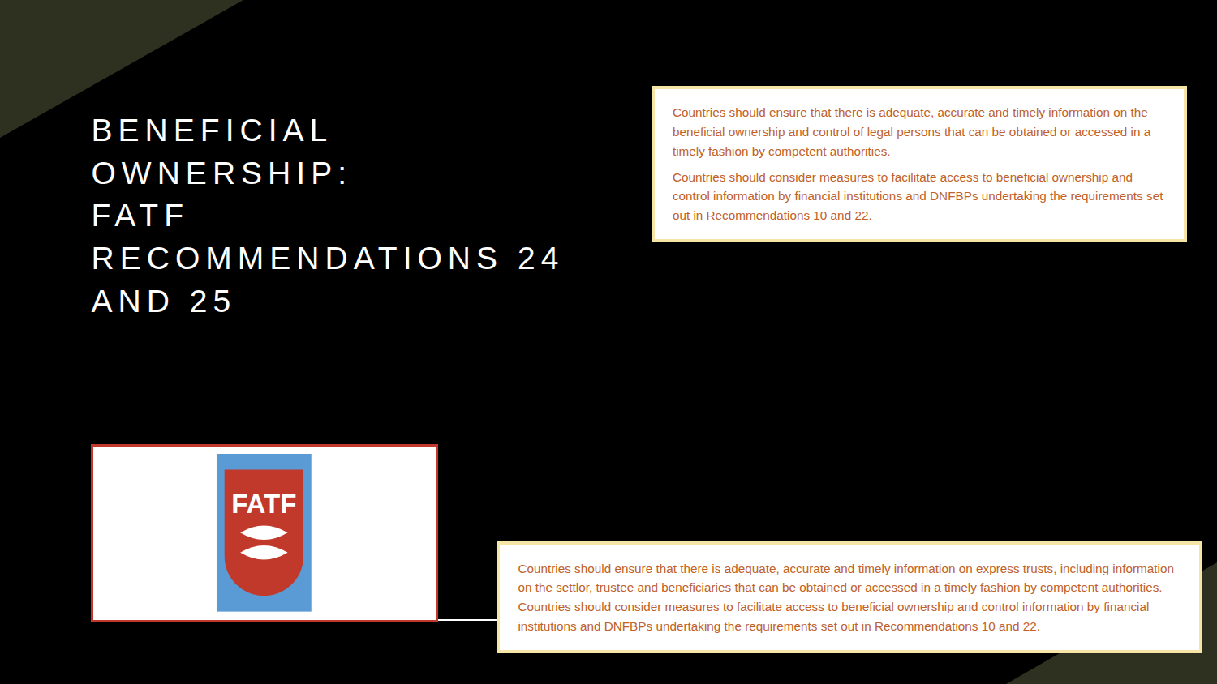Beneficial Ownership:
FATF Recommendations 24 and 25
FATF logo FATF
Countries should ensure that there is adequate, accurate and timely information on the beneficial ownership and control of legal persons that can be obtained or accessed in a timely fashion by competent authorities.
Countries should consider measures to facilitate access to beneficial ownership and control information by financial institutions and DNFBPs undertaking the requirements set out in Recommendations 10 and 22.
Countries should ensure that there is adequate, accurate and timely information on express trusts, including information on the settlor, trustee and beneficiaries that can be obtained or accessed in a timely fashion by competent authorities. Countries should consider measures to facilitate access to beneficial ownership and control information by financial institutions and DNFBPs undertaking the requirements set out in Recommendations 10 and 22.